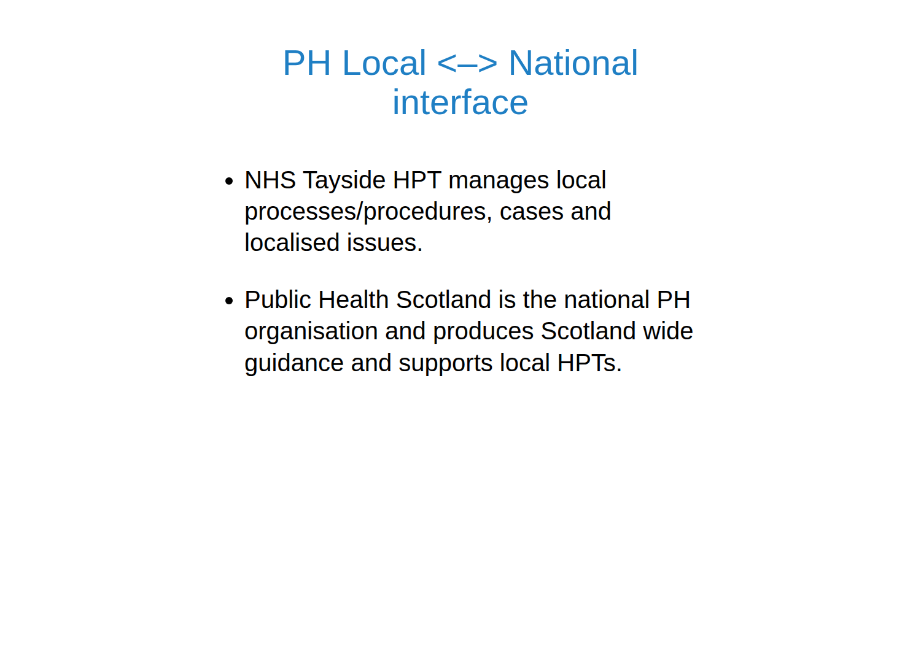PH Local <–> National interface
NHS Tayside HPT manages local processes/procedures, cases and localised issues.
Public Health Scotland is the national PH organisation and produces Scotland wide guidance and supports local HPTs.